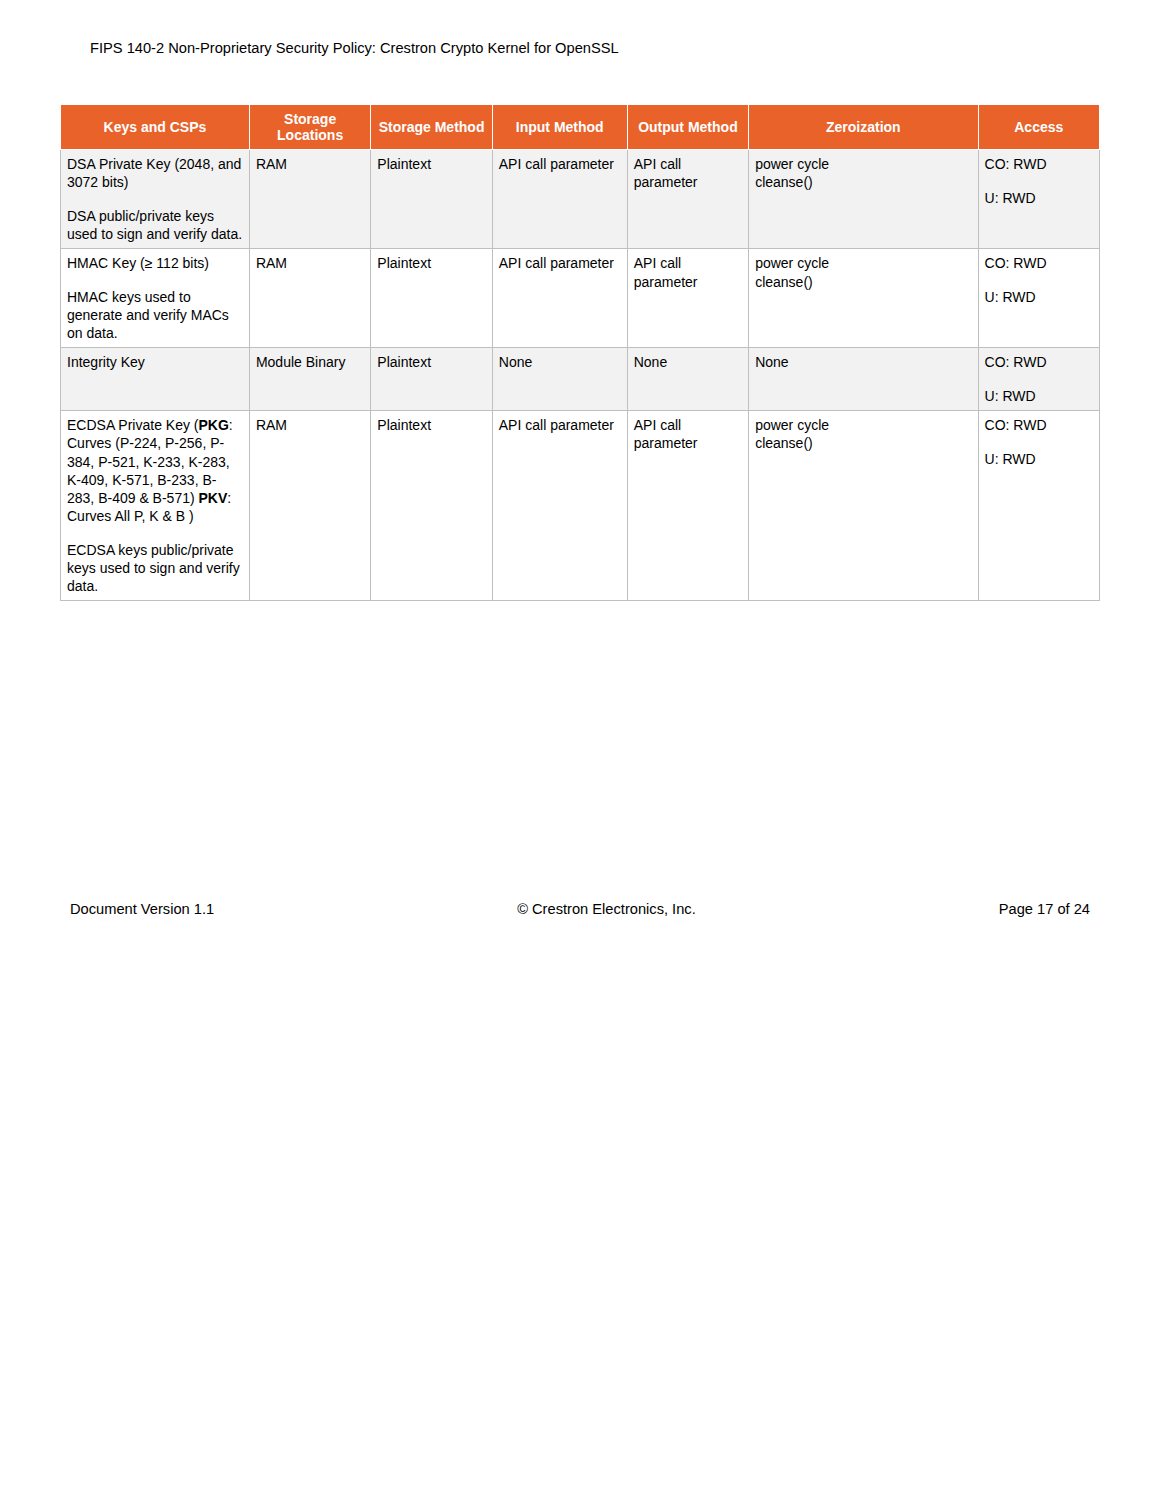FIPS 140-2 Non-Proprietary Security Policy: Crestron Crypto Kernel for OpenSSL
| Keys and CSPs | Storage Locations | Storage Method | Input Method | Output Method | Zeroization | Access |
| --- | --- | --- | --- | --- | --- | --- |
| DSA Private Key (2048, and 3072 bits) DSA public/private keys used to sign and verify data. | RAM | Plaintext | API call parameter | API call parameter | power cycle cleanse() | CO: RWD U: RWD |
| HMAC Key (≥ 112 bits) HMAC keys used to generate and verify MACs on data. | RAM | Plaintext | API call parameter | API call parameter | power cycle cleanse() | CO: RWD U: RWD |
| Integrity Key | Module Binary | Plaintext | None | None | None | CO: RWD U: RWD |
| ECDSA Private Key ( PKG : Curves (P-224, P-256, P-384, P-521, K-233, K-283, K-409, K-571, B-233, B-283, B-409 & B-571) PKV : Curves All P, K & B ) ECDSA keys public/private keys used to sign and verify data. | RAM | Plaintext | API call parameter | API call parameter | power cycle cleanse() | CO: RWD U: RWD |
Document Version 1.1 © Crestron Electronics, Inc. Page 17 of 24